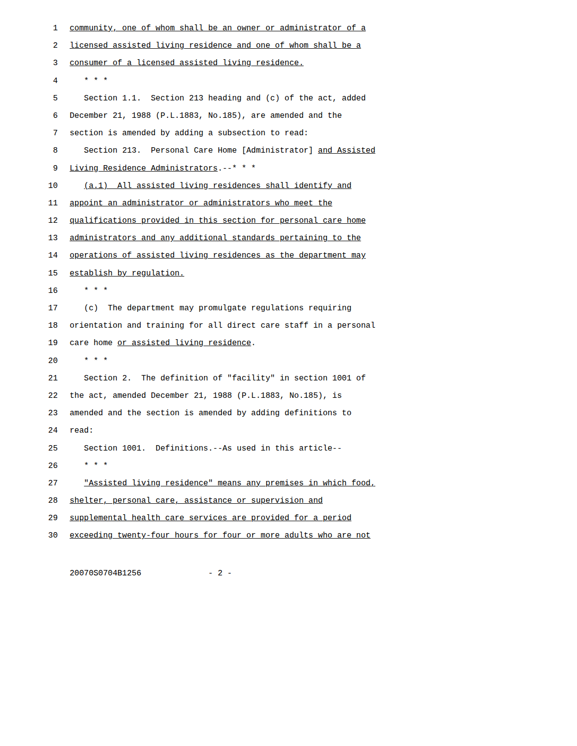1 community, one of whom shall be an owner or administrator of a
2 licensed assisted living residence and one of whom shall be a
3 consumer of a licensed assisted living residence.
4 * * *
5 Section 1.1. Section 213 heading and (c) of the act, added
6 December 21, 1988 (P.L.1883, No.185), are amended and the
7 section is amended by adding a subsection to read:
8 Section 213. Personal Care Home [Administrator] and Assisted
9 Living Residence Administrators.--* * *
10 (a.1) All assisted living residences shall identify and
11 appoint an administrator or administrators who meet the
12 qualifications provided in this section for personal care home
13 administrators and any additional standards pertaining to the
14 operations of assisted living residences as the department may
15 establish by regulation.
16 * * *
17 (c) The department may promulgate regulations requiring
18 orientation and training for all direct care staff in a personal
19 care home or assisted living residence.
20 * * *
21 Section 2. The definition of "facility" in section 1001 of
22 the act, amended December 21, 1988 (P.L.1883, No.185), is
23 amended and the section is amended by adding definitions to
24 read:
25 Section 1001. Definitions.--As used in this article--
26 * * *
27 "Assisted living residence" means any premises in which food,
28 shelter, personal care, assistance or supervision and
29 supplemental health care services are provided for a period
30 exceeding twenty-four hours for four or more adults who are not
20070S0704B1256 - 2 -